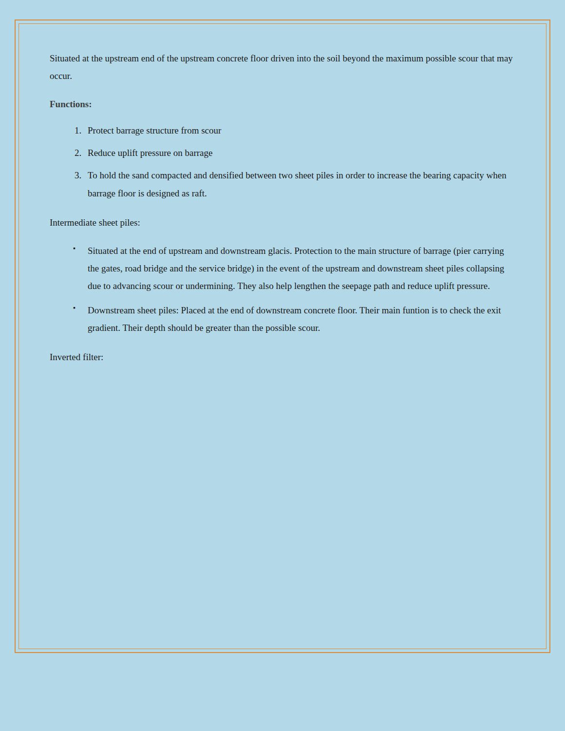Situated at the upstream end of the upstream concrete floor driven into the soil beyond the maximum possible scour that may occur.
Functions:
Protect barrage structure from scour
Reduce uplift pressure on barrage
To hold the sand compacted and densified between two sheet piles in order to increase the bearing capacity when barrage floor is designed as raft.
Intermediate sheet piles:
Situated at the end of upstream and downstream glacis. Protection to the main structure of barrage (pier carrying the gates, road bridge and the service bridge) in the event of the upstream and downstream sheet piles collapsing due to advancing scour or undermining. They also help lengthen the seepage path and reduce uplift pressure.
Downstream sheet piles: Placed at the end of downstream concrete floor. Their main funtion is to check the exit gradient. Their depth should be greater than the possible scour.
Inverted filter: